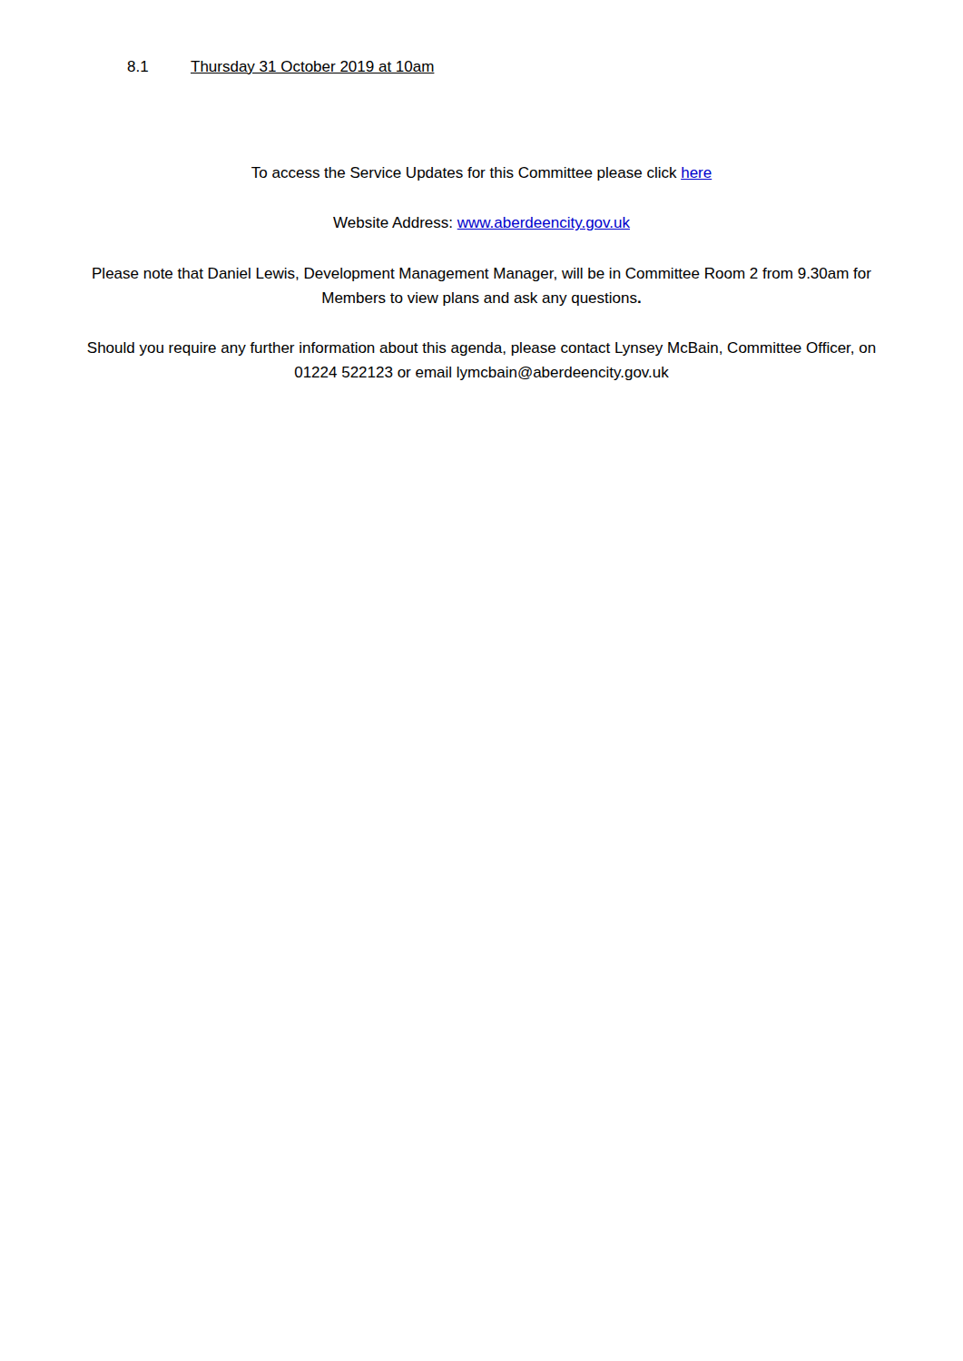8.1 Thursday 31 October 2019 at 10am
To access the Service Updates for this Committee please click here
Website Address: www.aberdeencity.gov.uk
Please note that Daniel Lewis, Development Management Manager, will be in Committee Room 2 from 9.30am for Members to view plans and ask any questions.
Should you require any further information about this agenda, please contact Lynsey McBain, Committee Officer, on 01224 522123 or email lymcbain@aberdeencity.gov.uk